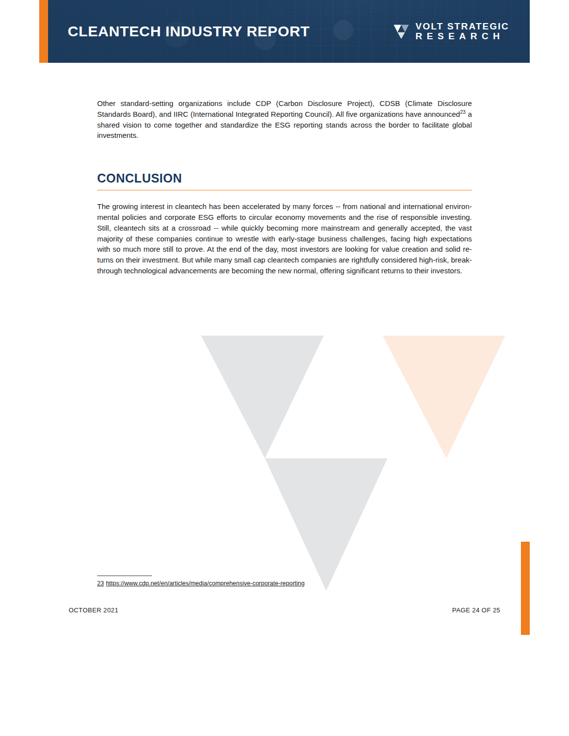CLEANTECH INDUSTRY REPORT
VOLT STRATEGIC
R E S E A R C H
Other standard-setting organizations include CDP (Carbon Disclosure Project), CDSB (Climate Disclosure Standards Board), and IIRC (International Integrated Reporting Council). All five organizations have announced23 a shared vision to come together and standardize the ESG reporting stands across the border to facilitate global investments.
CONCLUSION
The growing interest in cleantech has been accelerated by many forces -- from national and international environmental policies and corporate ESG efforts to circular economy movements and the rise of responsible investing. Still, cleantech sits at a crossroad -- while quickly becoming more mainstream and generally accepted, the vast majority of these companies continue to wrestle with early-stage business challenges, facing high expectations with so much more still to prove. At the end of the day, most investors are looking for value creation and solid returns on their investment. But while many small cap cleantech companies are rightfully considered high-risk, breakthrough technological advancements are becoming the new normal, offering significant returns to their investors.
23 https://www.cdp.net/en/articles/media/comprehensive-corporate-reporting
OCTOBER 2021 PAGE 24 OF 25